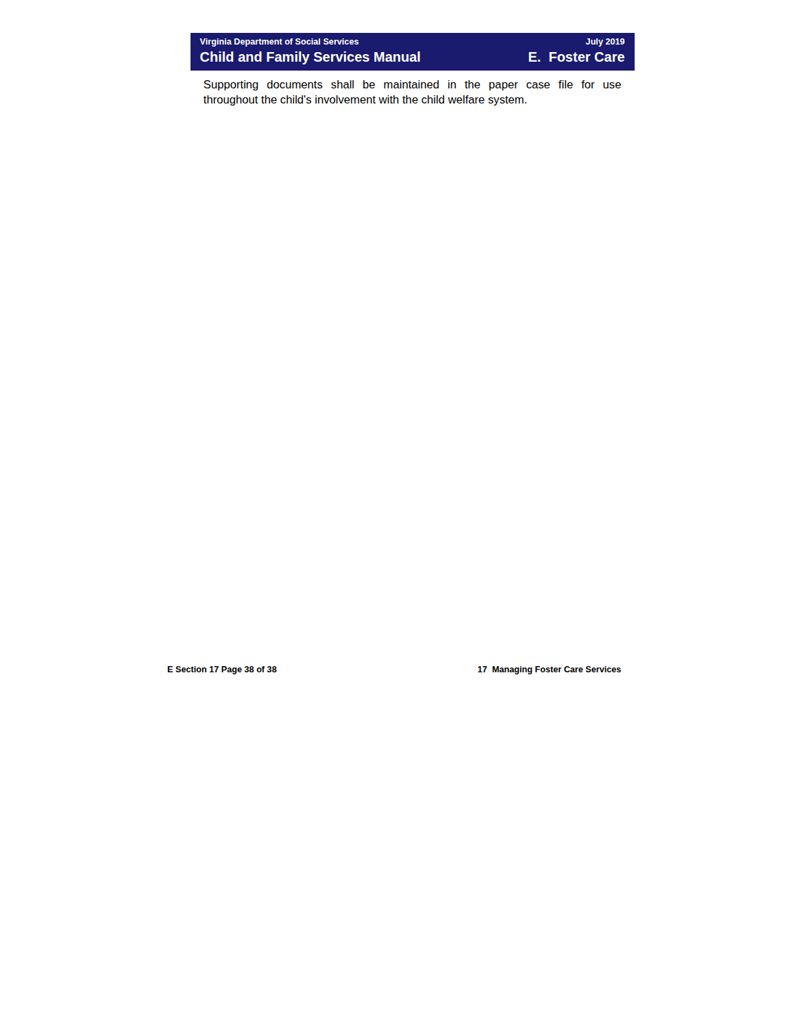Virginia Department of Social Services Child and Family Services Manual
July 2019 E. Foster Care
Supporting documents shall be maintained in the paper case file for use throughout the child's involvement with the child welfare system.
E Section 17 Page 38 of 38 17 Managing Foster Care Services